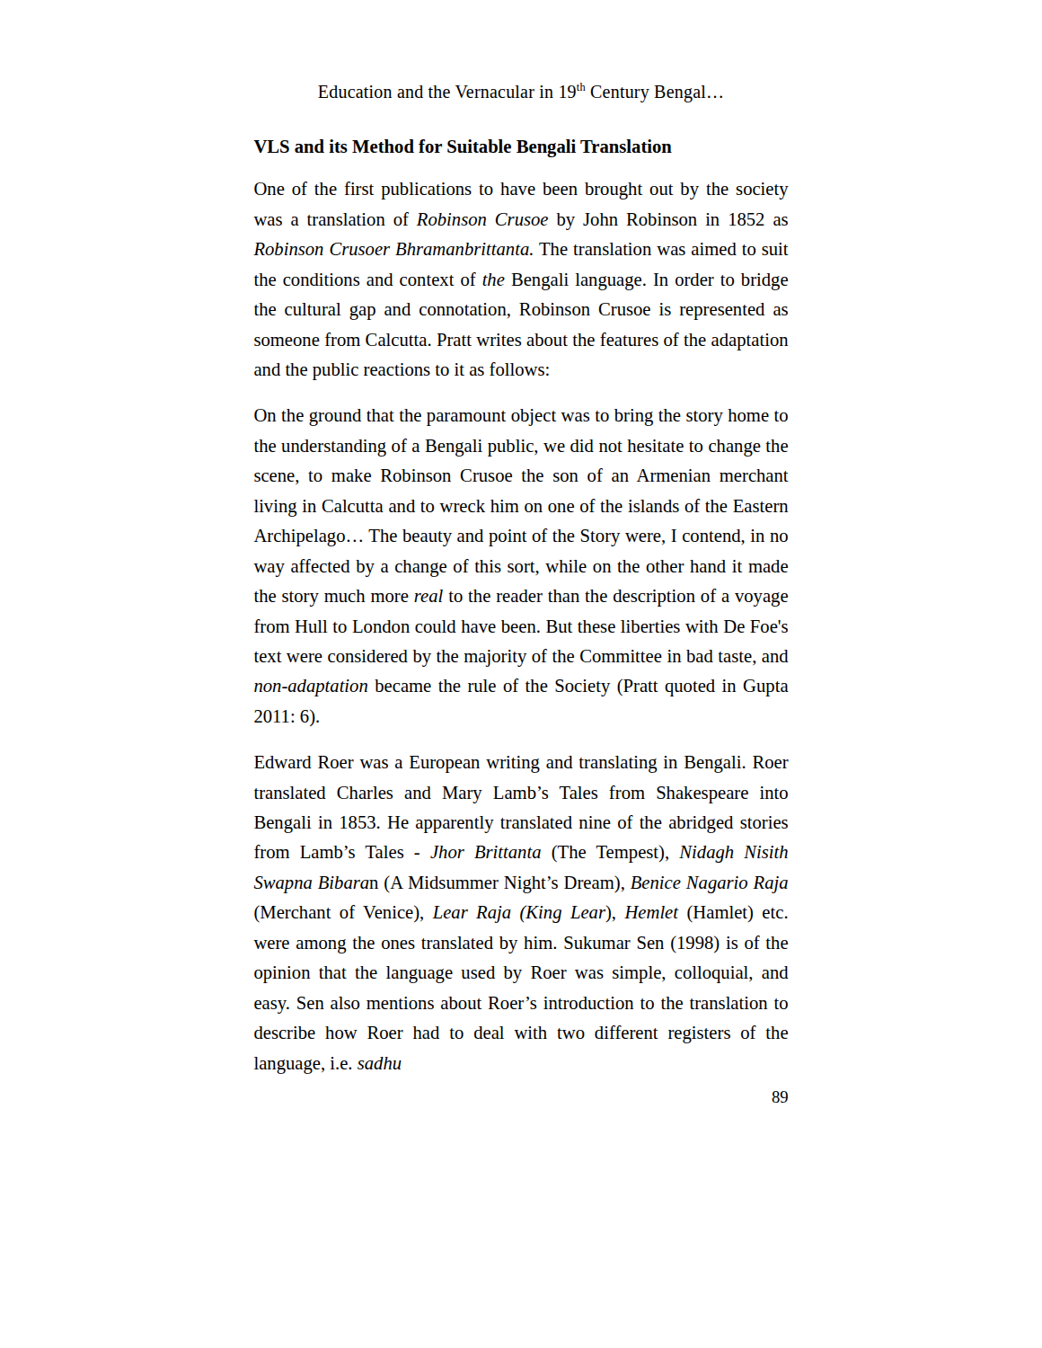Education and the Vernacular in 19th Century Bengal…
VLS and its Method for Suitable Bengali Translation
One of the first publications to have been brought out by the society was a translation of Robinson Crusoe by John Robinson in 1852 as Robinson Crusoer Bhramanbrittanta. The translation was aimed to suit the conditions and context of the Bengali language. In order to bridge the cultural gap and connotation, Robinson Crusoe is represented as someone from Calcutta. Pratt writes about the features of the adaptation and the public reactions to it as follows:
On the ground that the paramount object was to bring the story home to the understanding of a Bengali public, we did not hesitate to change the scene, to make Robinson Crusoe the son of an Armenian merchant living in Calcutta and to wreck him on one of the islands of the Eastern Archipelago… The beauty and point of the Story were, I contend, in no way affected by a change of this sort, while on the other hand it made the story much more real to the reader than the description of a voyage from Hull to London could have been. But these liberties with De Foe's text were considered by the majority of the Committee in bad taste, and non-adaptation became the rule of the Society (Pratt quoted in Gupta 2011: 6).
Edward Roer was a European writing and translating in Bengali. Roer translated Charles and Mary Lamb’s Tales from Shakespeare into Bengali in 1853. He apparently translated nine of the abridged stories from Lamb’s Tales - Jhor Brittanta (The Tempest), Nidagh Nisith Swapna Bibaran (A Midsummer Night’s Dream), Benice Nagario Raja (Merchant of Venice), Lear Raja (King Lear), Hemlet (Hamlet) etc. were among the ones translated by him. Sukumar Sen (1998) is of the opinion that the language used by Roer was simple, colloquial, and easy. Sen also mentions about Roer’s introduction to the translation to describe how Roer had to deal with two different registers of the language, i.e. sadhu
89